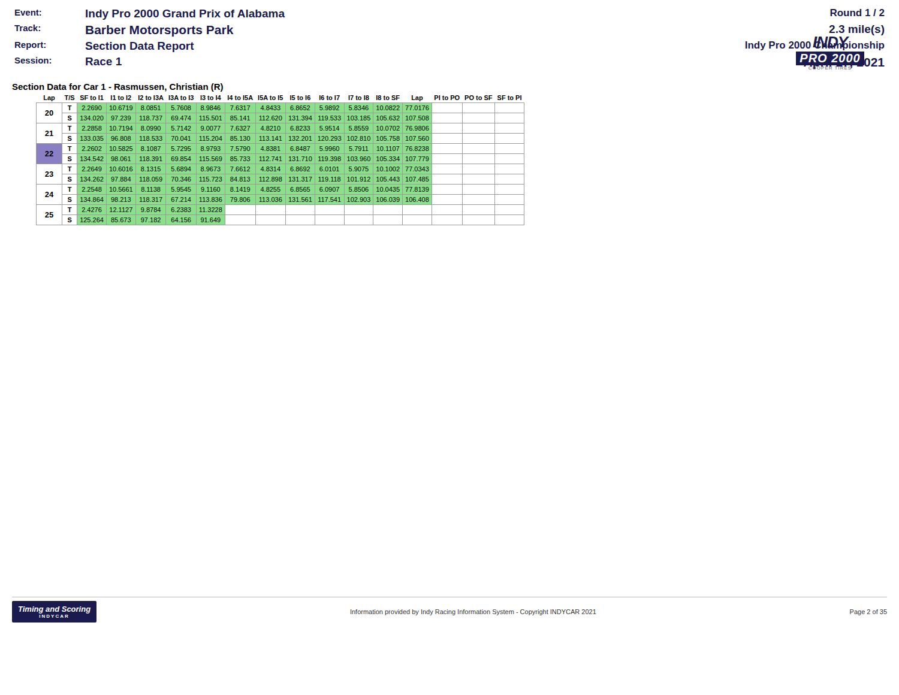| Event: | Indy Pro 2000 Grand Prix of Alabama | Round 1 / 2 |
| Track: | Barber Motorsports Park | 2.3 mile(s) |
| Report: | Section Data Report | Indy Pro 2000 Championship |
| Session: | Race 1 | April 17, 2021 |
INDY
PRO 2000
COOPER TIRES
Section Data for Car 1 - Rasmussen, Christian (R)
| Lap | T/S | SF to I1 | I1 to I2 | I2 to I3A | I3A to I3 | I3 to I4 | I4 to I5A | I5A to I5 | I5 to I6 | I6 to I7 | I7 to I8 | I8 to SF | Lap | PI to PO | PO to SF | SF to PI |
| --- | --- | --- | --- | --- | --- | --- | --- | --- | --- | --- | --- | --- | --- | --- | --- | --- |
| 20 | T | 2.2690 | 10.6719 | 8.0851 | 5.7608 | 8.9846 | 7.6317 | 4.8433 | 6.8652 | 5.9892 | 5.8346 | 10.0822 | 77.0176 | | | |
| S | 134.020 | 97.239 | 118.737 | 69.474 | 115.501 | 85.141 | 112.620 | 131.394 | 119.533 | 103.185 | 105.632 | 107.508 | | | |
| 21 | T | 2.2858 | 10.7194 | 8.0990 | 5.7142 | 9.0077 | 7.6327 | 4.8210 | 6.8233 | 5.9514 | 5.8559 | 10.0702 | 76.9806 | | | |
| S | 133.035 | 96.808 | 118.533 | 70.041 | 115.204 | 85.130 | 113.141 | 132.201 | 120.293 | 102.810 | 105.758 | 107.560 | | | |
| 22 | T | 2.2602 | 10.5825 | 8.1087 | 5.7295 | 8.9793 | 7.5790 | 4.8381 | 6.8487 | 5.9960 | 5.7911 | 10.1107 | 76.8238 | | | |
| S | 134.542 | 98.061 | 118.391 | 69.854 | 115.569 | 85.733 | 112.741 | 131.710 | 119.398 | 103.960 | 105.334 | 107.779 | | | |
| 23 | T | 2.2649 | 10.6016 | 8.1315 | 5.6894 | 8.9673 | 7.6612 | 4.8314 | 6.8692 | 6.0101 | 5.9075 | 10.1002 | 77.0343 | | | |
| S | 134.262 | 97.884 | 118.059 | 70.346 | 115.723 | 84.813 | 112.898 | 131.317 | 119.118 | 101.912 | 105.443 | 107.485 | | | |
| 24 | T | 2.2548 | 10.5661 | 8.1138 | 5.9545 | 9.1160 | 8.1419 | 4.8255 | 6.8565 | 6.0907 | 5.8506 | 10.0435 | 77.8139 | | | |
| S | 134.864 | 98.213 | 118.317 | 67.214 | 113.836 | 79.806 | 113.036 | 131.561 | 117.541 | 102.903 | 106.039 | 106.408 | | | |
| 25 | T | 2.4276 | 12.1127 | 9.8784 | 6.2383 | 11.3228 | | | | | | | | | | |
| S | 125.264 | 85.673 | 97.182 | 64.156 | 91.649 | | | | | | | | | | |
Timing and ScoringINDYCAR
Information provided by Indy Racing Information System - Copyright INDYCAR 2021
Page 2 of 35